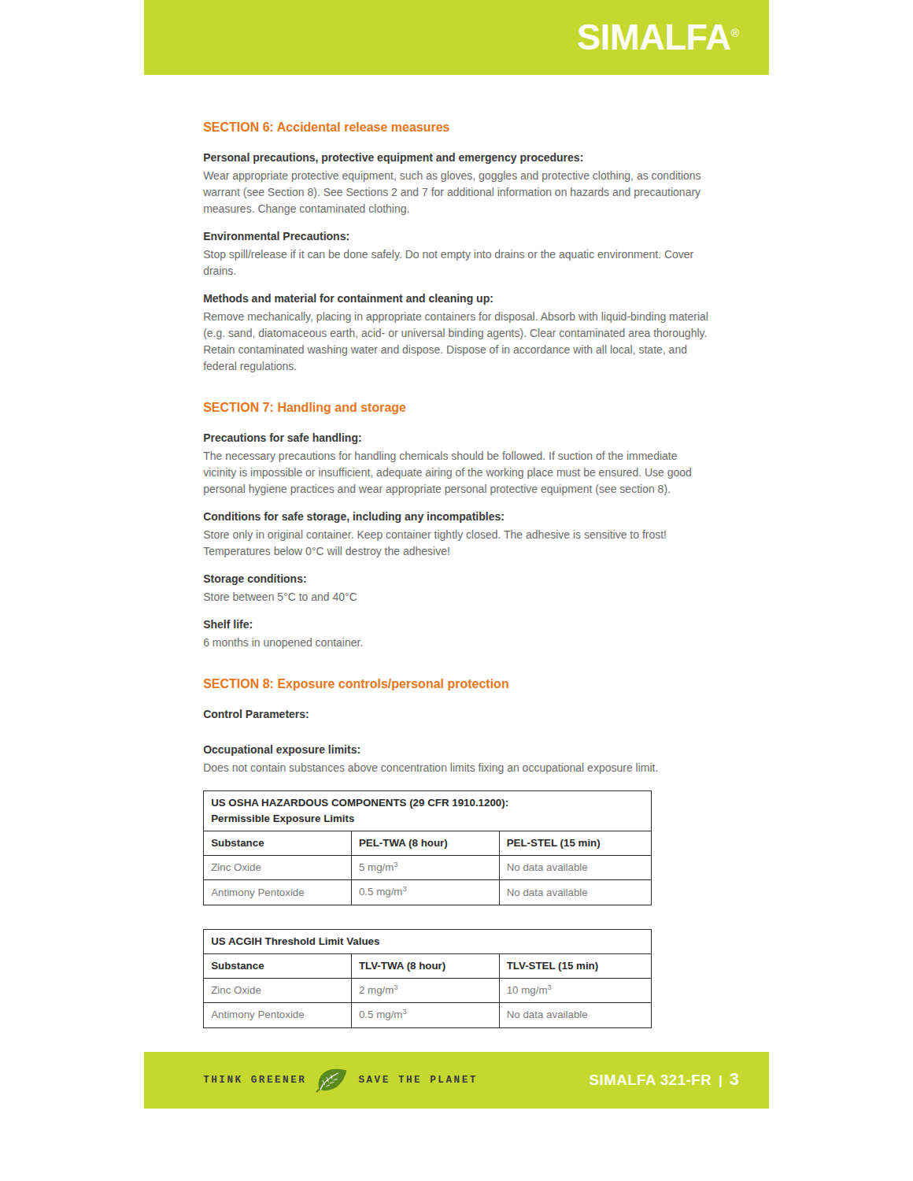SIMALFA®
SECTION 6: Accidental release measures
Personal precautions, protective equipment and emergency procedures:
Wear appropriate protective equipment, such as gloves, goggles and protective clothing, as conditions warrant (see Section 8). See Sections 2 and 7 for additional information on hazards and precautionary measures. Change contaminated clothing.
Environmental Precautions:
Stop spill/release if it can be done safely. Do not empty into drains or the aquatic environment. Cover drains.
Methods and material for containment and cleaning up:
Remove mechanically, placing in appropriate containers for disposal. Absorb with liquid-binding material (e.g. sand, diatomaceous earth, acid- or universal binding agents). Clear contaminated area thoroughly. Retain contaminated washing water and dispose. Dispose of in accordance with all local, state, and federal regulations.
SECTION 7: Handling and storage
Precautions for safe handling:
The necessary precautions for handling chemicals should be followed. If suction of the immediate vicinity is impossible or insufficient, adequate airing of the working place must be ensured. Use good personal hygiene practices and wear appropriate personal protective equipment (see section 8).
Conditions for safe storage, including any incompatibles:
Store only in original container. Keep container tightly closed. The adhesive is sensitive to frost! Temperatures below 0°C will destroy the adhesive!
Storage conditions:
Store between 5°C to and 40°C
Shelf life:
6 months in unopened container.
SECTION 8: Exposure controls/personal protection
Control Parameters:
Occupational exposure limits:
Does not contain substances above concentration limits fixing an occupational exposure limit.
| US OSHA HAZARDOUS COMPONENTS (29 CFR 1910.1200): Permissible Exposure Limits |
| Substance | PEL-TWA (8 hour) | PEL-STEL (15 min) |
| Zinc Oxide | 5 mg/m 3 | No data available |
| Antimony Pentoxide | 0.5 mg/m 3 | No data available |
| US ACGIH Threshold Limit Values |
| Substance | TLV-TWA (8 hour) | TLV-STEL (15 min) |
| Zinc Oxide | 2 mg/m 3 | 10 mg/m 3 |
| Antimony Pentoxide | 0.5 mg/m 3 | No data available |
THINK GREENER
SAVE THE PLANET
SIMALFA 321-FR | 3